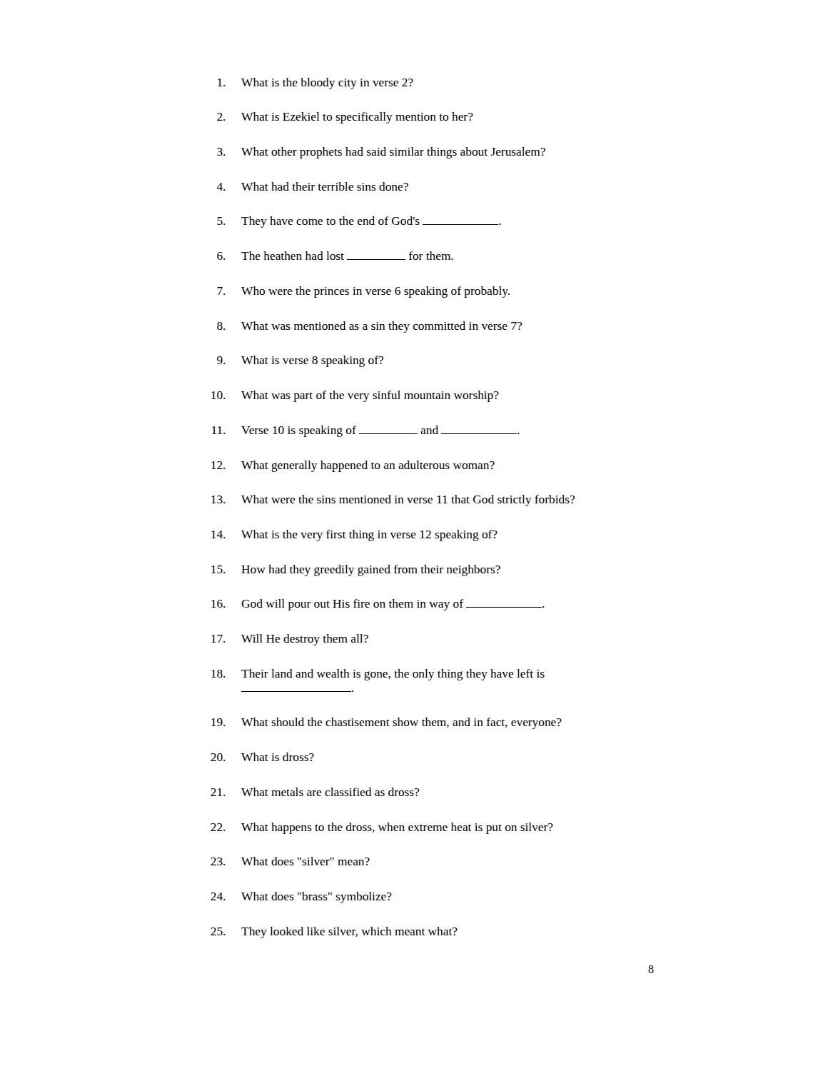What is the bloody city in verse 2?
What is Ezekiel to specifically mention to her?
What other prophets had said similar things about Jerusalem?
What had their terrible sins done?
They have come to the end of God's .
The heathen had lost for them.
Who were the princes in verse 6 speaking of probably.
What was mentioned as a sin they committed in verse 7?
What is verse 8 speaking of?
What was part of the very sinful mountain worship?
Verse 10 is speaking of and .
What generally happened to an adulterous woman?
What were the sins mentioned in verse 11 that God strictly forbids?
What is the very first thing in verse 12 speaking of?
How had they greedily gained from their neighbors?
God will pour out His fire on them in way of .
Will He destroy them all?
Their land and wealth is gone, the only thing they have left is .
What should the chastisement show them, and in fact, everyone?
What is dross?
What metals are classified as dross?
What happens to the dross, when extreme heat is put on silver?
What does "silver" mean?
What does "brass" symbolize?
They looked like silver, which meant what?
8